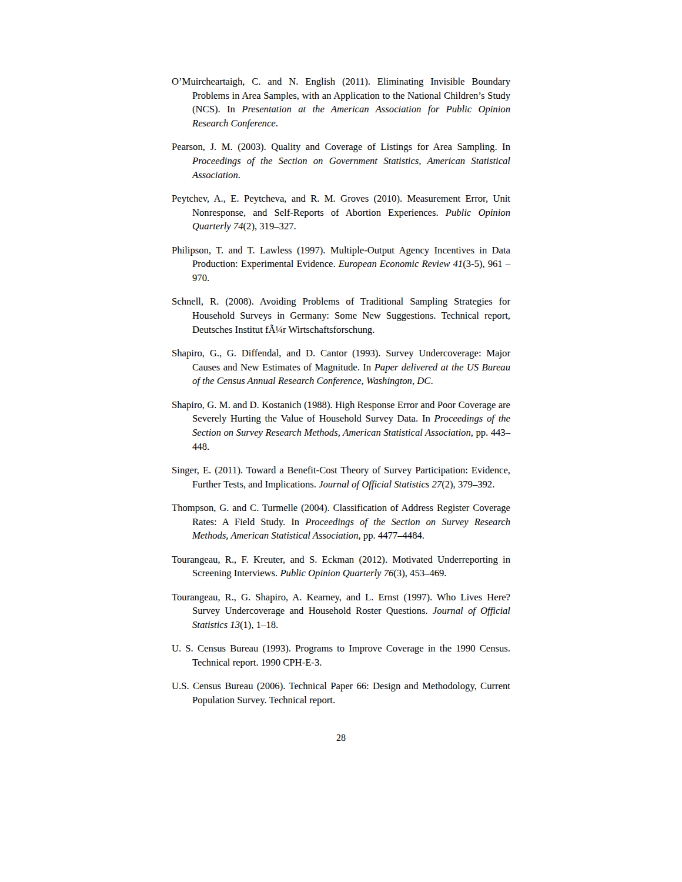O’Muircheartaigh, C. and N. English (2011). Eliminating Invisible Boundary Problems in Area Samples, with an Application to the National Children’s Study (NCS). In Presentation at the American Association for Public Opinion Research Conference.
Pearson, J. M. (2003). Quality and Coverage of Listings for Area Sampling. In Proceedings of the Section on Government Statistics, American Statistical Association.
Peytchev, A., E. Peytcheva, and R. M. Groves (2010). Measurement Error, Unit Nonresponse, and Self-Reports of Abortion Experiences. Public Opinion Quarterly 74(2), 319–327.
Philipson, T. and T. Lawless (1997). Multiple-Output Agency Incentives in Data Production: Experimental Evidence. European Economic Review 41(3-5), 961 – 970.
Schnell, R. (2008). Avoiding Problems of Traditional Sampling Strategies for Household Surveys in Germany: Some New Suggestions. Technical report, Deutsches Institut fÃ¼r Wirtschaftsforschung.
Shapiro, G., G. Diffendal, and D. Cantor (1993). Survey Undercoverage: Major Causes and New Estimates of Magnitude. In Paper delivered at the US Bureau of the Census Annual Research Conference, Washington, DC.
Shapiro, G. M. and D. Kostanich (1988). High Response Error and Poor Coverage are Severely Hurting the Value of Household Survey Data. In Proceedings of the Section on Survey Research Methods, American Statistical Association, pp. 443–448.
Singer, E. (2011). Toward a Benefit-Cost Theory of Survey Participation: Evidence, Further Tests, and Implications. Journal of Official Statistics 27(2), 379–392.
Thompson, G. and C. Turmelle (2004). Classification of Address Register Coverage Rates: A Field Study. In Proceedings of the Section on Survey Research Methods, American Statistical Association, pp. 4477–4484.
Tourangeau, R., F. Kreuter, and S. Eckman (2012). Motivated Underreporting in Screening Interviews. Public Opinion Quarterly 76(3), 453–469.
Tourangeau, R., G. Shapiro, A. Kearney, and L. Ernst (1997). Who Lives Here? Survey Undercoverage and Household Roster Questions. Journal of Official Statistics 13(1), 1–18.
U. S. Census Bureau (1993). Programs to Improve Coverage in the 1990 Census. Technical report. 1990 CPH-E-3.
U.S. Census Bureau (2006). Technical Paper 66: Design and Methodology, Current Population Survey. Technical report.
28